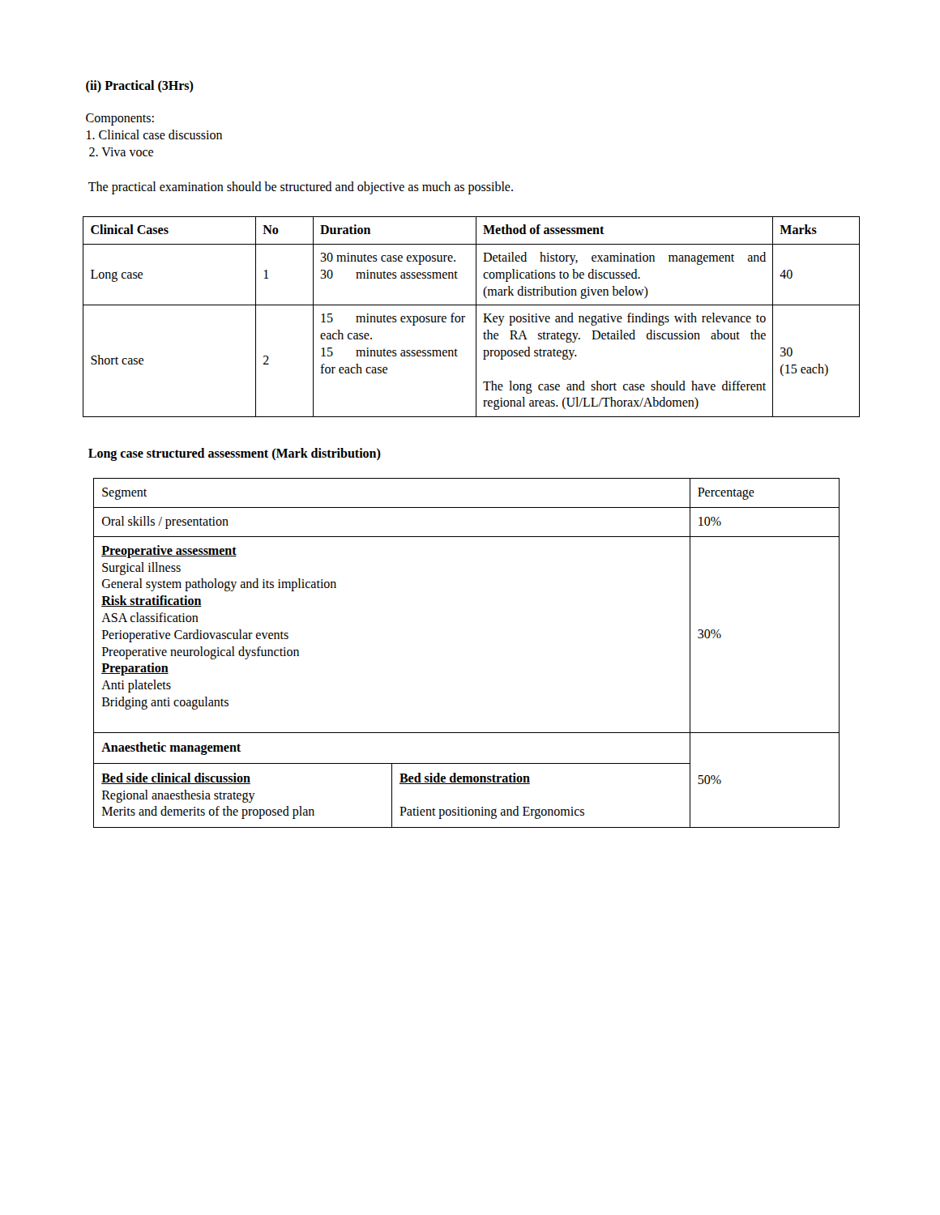(ii) Practical (3Hrs)
Components:
1. Clinical case discussion
2. Viva voce
The practical examination should be structured and objective as much as possible.
| Clinical Cases | No | Duration | Method of assessment | Marks |
| --- | --- | --- | --- | --- |
| Long case | 1 | 30 minutes case exposure. 30 minutes assessment | Detailed history, examination management and complications to be discussed. (mark distribution given below) | 40 |
| Short case | 2 | 15 minutes exposure for each case. 15 minutes assessment for each case | Key positive and negative findings with relevance to the RA strategy. Detailed discussion about the proposed strategy. The long case and short case should have different regional areas. (Ul/LL/Thorax/Abdomen) | 30 (15 each) |
Long case structured assessment (Mark distribution)
| Segment | Percentage |
| Oral skills / presentation | 10% |
| Preoperative assessment Surgical illness General system pathology and its implication Risk stratification ASA classification Perioperative Cardiovascular events Preoperative neurological dysfunction Preparation Anti platelets Bridging anti coagulants | 30% |
| Anaesthetic management Bed side clinical discussion Regional anaesthesia strategy Merits and demerits of the proposed plan Bed side demonstration Patient positioning and Ergonomics | 50% |